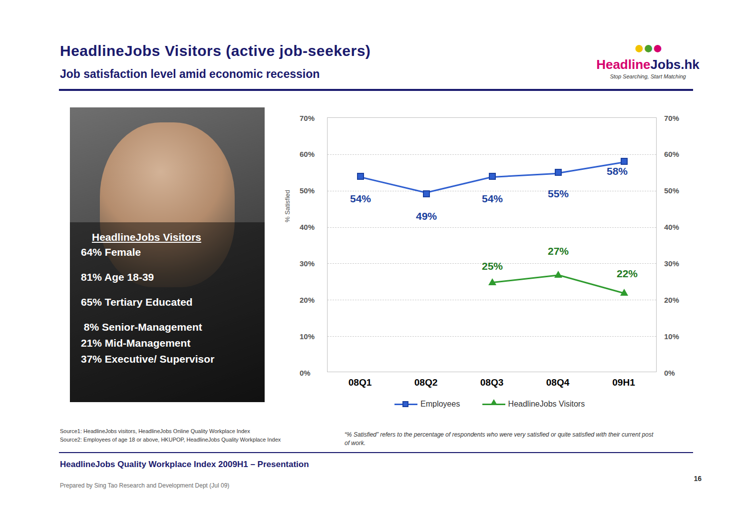HeadlineJobs Visitors (active job-seekers)
Job satisfaction level amid economic recession
●●●
Headline Jobs.hk
Stop Searching, Start Matching
HeadlineJobs Visitors
64% Female
81% Age 18-39
65% Tertiary Educated
8% Senior-Management
21% Mid-Management
37% Executive/ Supervisor
% Satisfied
70%
60%
50%
40%
30%
20%
10%
0%
70%
60%
50%
40%
30%
20%
10%
0%
54%
49%
54%
55%
58%
25%
27%
22%
08Q1 08Q2 08Q3 08Q4 09H1
Employees HeadlineJobs Visitors
Source1: HeadlineJobs visitors, HeadlineJobs Online Quality Workplace Index
Source2: Employees of age 18 or above, HKUPOP, HeadlineJobs Quality Workplace Index
“% Satisfied” refers to the percentage of respondents who were very satisfied or quite satisfied with their current post of work.
HeadlineJobs Quality Workplace Index 2009H1 – Presentation
Prepared by Sing Tao Research and Development Dept (Jul 09)
16